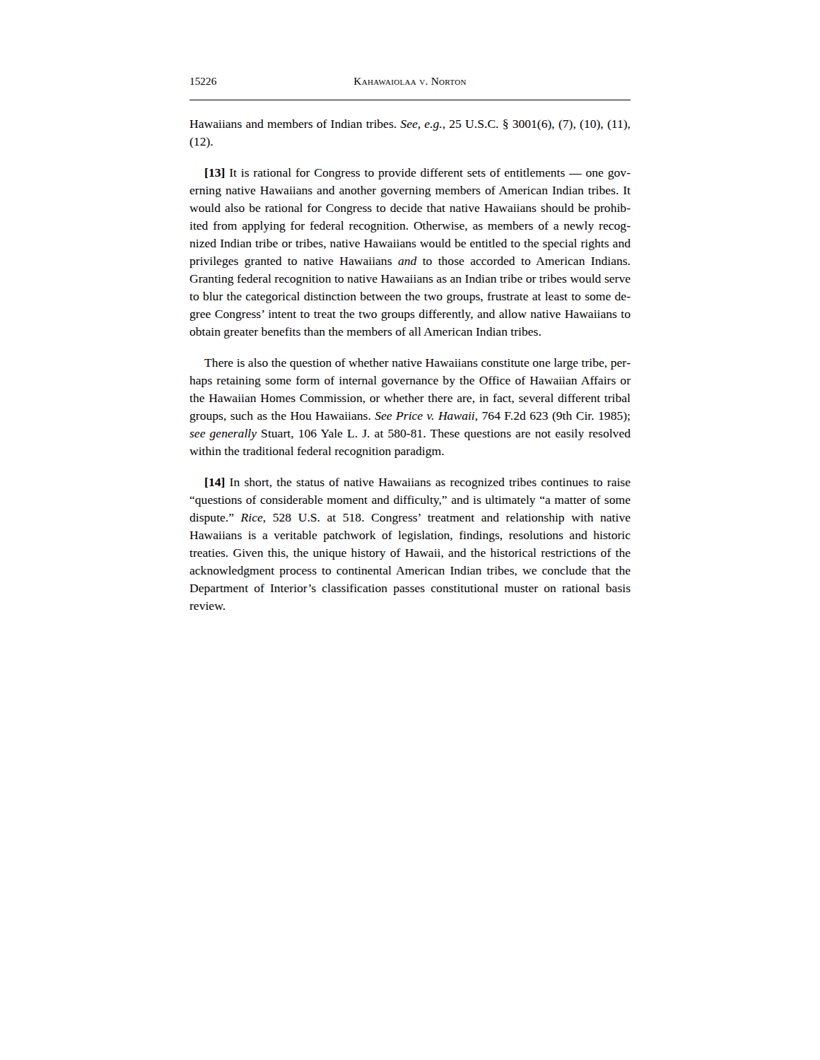15226
Kahawaiolaa v. Norton
Hawaiians and members of Indian tribes. See, e.g., 25 U.S.C. § 3001(6), (7), (10), (11), (12).
[13] It is rational for Congress to provide different sets of entitlements — one governing native Hawaiians and another governing members of American Indian tribes. It would also be rational for Congress to decide that native Hawaiians should be prohibited from applying for federal recognition. Otherwise, as members of a newly recognized Indian tribe or tribes, native Hawaiians would be entitled to the special rights and privileges granted to native Hawaiians and to those accorded to American Indians. Granting federal recognition to native Hawaiians as an Indian tribe or tribes would serve to blur the categorical distinction between the two groups, frustrate at least to some degree Congress’ intent to treat the two groups differently, and allow native Hawaiians to obtain greater benefits than the members of all American Indian tribes.
There is also the question of whether native Hawaiians constitute one large tribe, perhaps retaining some form of internal governance by the Office of Hawaiian Affairs or the Hawaiian Homes Commission, or whether there are, in fact, several different tribal groups, such as the Hou Hawaiians. See Price v. Hawaii, 764 F.2d 623 (9th Cir. 1985); see generally Stuart, 106 Yale L. J. at 580-81. These questions are not easily resolved within the traditional federal recognition paradigm.
[14] In short, the status of native Hawaiians as recognized tribes continues to raise “questions of considerable moment and difficulty,” and is ultimately “a matter of some dispute.” Rice, 528 U.S. at 518. Congress’ treatment and relationship with native Hawaiians is a veritable patchwork of legislation, findings, resolutions and historic treaties. Given this, the unique history of Hawaii, and the historical restrictions of the acknowledgment process to continental American Indian tribes, we conclude that the Department of Interior’s classification passes constitutional muster on rational basis review.